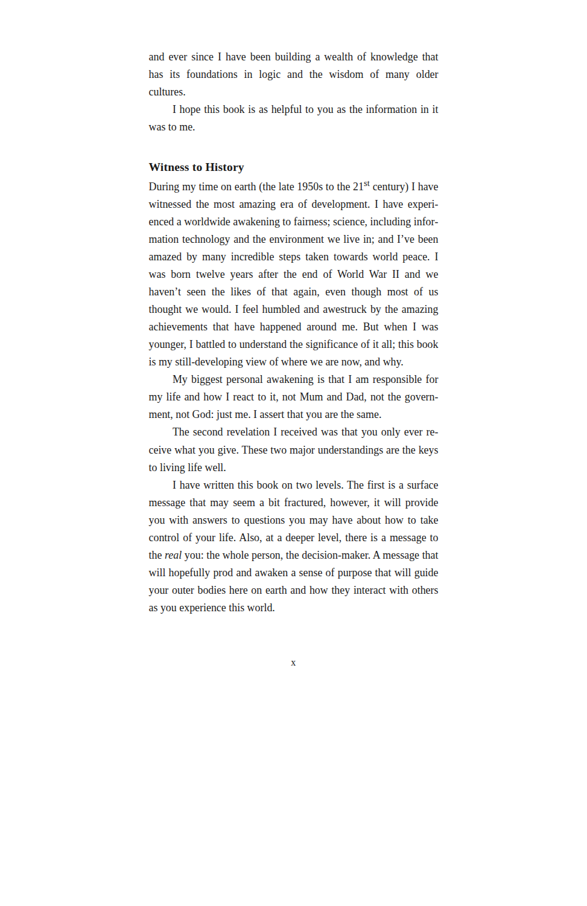and ever since I have been building a wealth of knowledge that has its foundations in logic and the wisdom of many older cultures.
I hope this book is as helpful to you as the information in it was to me.
Witness to History
During my time on earth (the late 1950s to the 21st century) I have witnessed the most amazing era of development. I have experienced a worldwide awakening to fairness; science, including information technology and the environment we live in; and I’ve been amazed by many incredible steps taken towards world peace. I was born twelve years after the end of World War II and we haven’t seen the likes of that again, even though most of us thought we would. I feel humbled and awestruck by the amazing achievements that have happened around me. But when I was younger, I battled to understand the significance of it all; this book is my still-developing view of where we are now, and why.
My biggest personal awakening is that I am responsible for my life and how I react to it, not Mum and Dad, not the government, not God: just me. I assert that you are the same.
The second revelation I received was that you only ever receive what you give. These two major understandings are the keys to living life well.
I have written this book on two levels. The first is a surface message that may seem a bit fractured, however, it will provide you with answers to questions you may have about how to take control of your life. Also, at a deeper level, there is a message to the real you: the whole person, the decision-maker. A message that will hopefully prod and awaken a sense of purpose that will guide your outer bodies here on earth and how they interact with others as you experience this world.
x